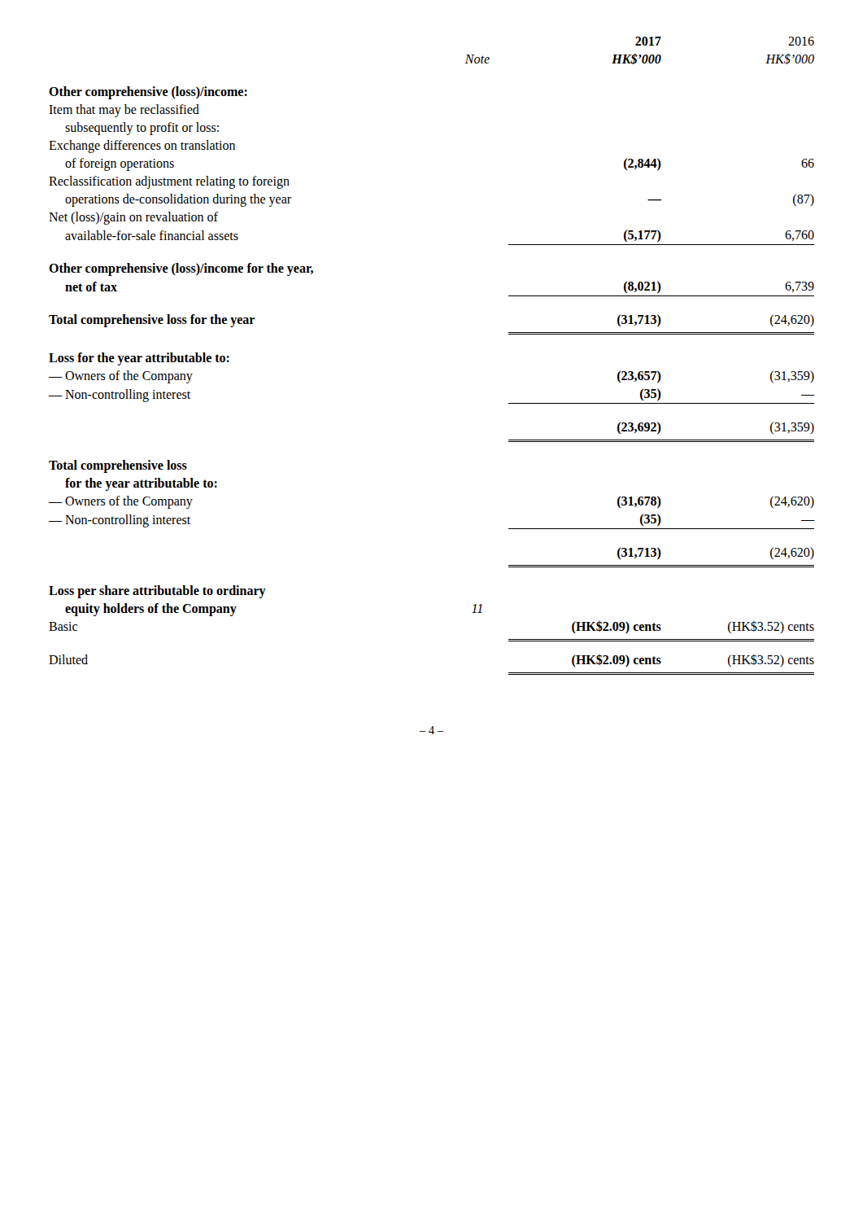| | | 2017 | 2016 |
| | Note | HK$’000 | HK$’000 |
| Other comprehensive (loss)/income: | | | |
| Item that may be reclassified | | | |
| subsequently to profit or loss: | | | |
| Exchange differences on translation | | | |
| of foreign operations | | (2,844) | 66 |
| Reclassification adjustment relating to foreign | | | |
| operations de-consolidation during the year | | — | (87) |
| Net (loss)/gain on revaluation of | | | |
| available-for-sale financial assets | | (5,177) | 6,760 |
| Other comprehensive (loss)/income for the year, | | | |
| net of tax | | (8,021) | 6,739 |
| Total comprehensive loss for the year | | (31,713) | (24,620) |
| Loss for the year attributable to: | | | |
| — Owners of the Company | | (23,657) | (31,359) |
| — Non-controlling interest | | (35) | — |
| | | (23,692) | (31,359) |
| Total comprehensive loss | | | |
| for the year attributable to: | | | |
| — Owners of the Company | | (31,678) | (24,620) |
| — Non-controlling interest | | (35) | — |
| | | (31,713) | (24,620) |
| Loss per share attributable to ordinary | | | |
| equity holders of the Company | 11 | | |
| Basic | | (HK$2.09) cents | (HK$3.52) cents |
| Diluted | | (HK$2.09) cents | (HK$3.52) cents |
– 4 –